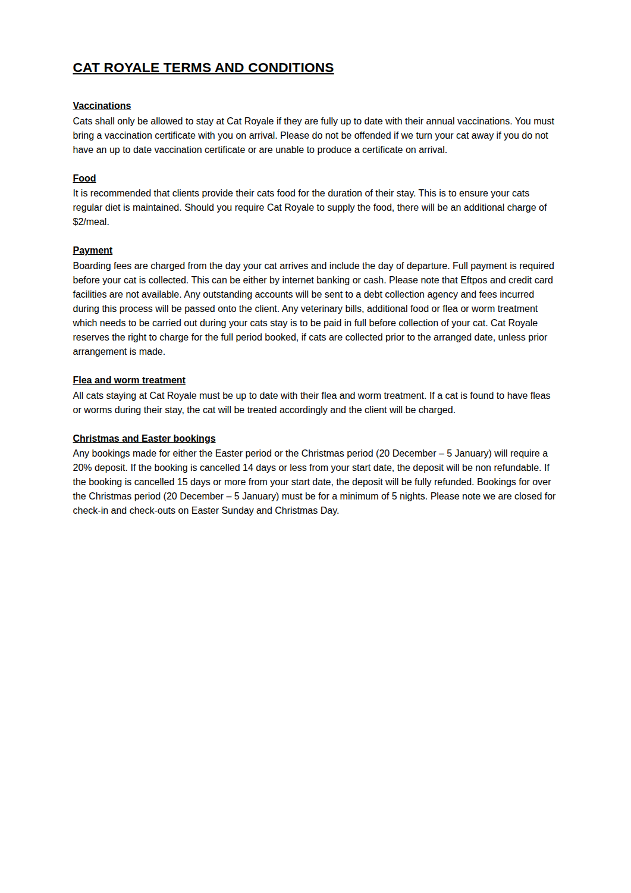CAT ROYALE TERMS AND CONDITIONS
Vaccinations
Cats shall only be allowed to stay at Cat Royale if they are fully up to date with their annual vaccinations. You must bring a vaccination certificate with you on arrival. Please do not be offended if we turn your cat away if you do not have an up to date vaccination certificate or are unable to produce a certificate on arrival.
Food
It is recommended that clients provide their cats food for the duration of their stay. This is to ensure your cats regular diet is maintained. Should you require Cat Royale to supply the food, there will be an additional charge of $2/meal.
Payment
Boarding fees are charged from the day your cat arrives and include the day of departure. Full payment is required before your cat is collected. This can be either by internet banking or cash. Please note that Eftpos and credit card facilities are not available. Any outstanding accounts will be sent to a debt collection agency and fees incurred during this process will be passed onto the client. Any veterinary bills, additional food or flea or worm treatment which needs to be carried out during your cats stay is to be paid in full before collection of your cat. Cat Royale reserves the right to charge for the full period booked, if cats are collected prior to the arranged date, unless prior arrangement is made.
Flea and worm treatment
All cats staying at Cat Royale must be up to date with their flea and worm treatment. If a cat is found to have fleas or worms during their stay, the cat will be treated accordingly and the client will be charged.
Christmas and Easter bookings
Any bookings made for either the Easter period or the Christmas period (20 December – 5 January) will require a 20% deposit. If the booking is cancelled 14 days or less from your start date, the deposit will be non refundable. If the booking is cancelled 15 days or more from your start date, the deposit will be fully refunded. Bookings for over the Christmas period (20 December – 5 January) must be for a minimum of 5 nights. Please note we are closed for check-in and check-outs on Easter Sunday and Christmas Day.